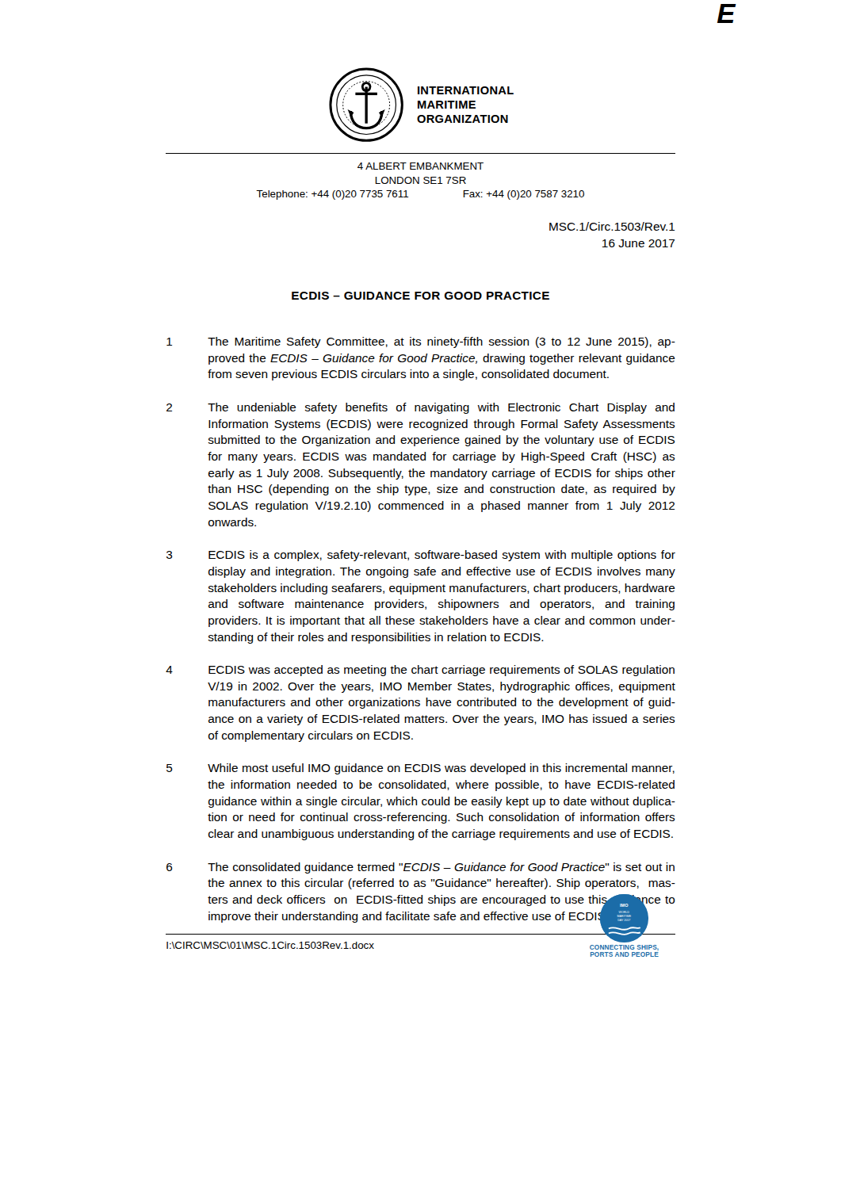E
International
Maritime
Organization
4 ALBERT EMBANKMENT
LONDON SE1 7SR
Telephone: +44 (0)20 7735 7611 Fax: +44 (0)20 7587 3210
MSC.1/Circ.1503/Rev.1
16 June 2017
ECDIS – GUIDANCE FOR GOOD PRACTICE
1
The Maritime Safety Committee, at its ninety-fifth session (3 to 12 June 2015), approved the ECDIS – Guidance for Good Practice, drawing together relevant guidance from seven previous ECDIS circulars into a single, consolidated document.
2
The undeniable safety benefits of navigating with Electronic Chart Display and Information Systems (ECDIS) were recognized through Formal Safety Assessments submitted to the Organization and experience gained by the voluntary use of ECDIS for many years. ECDIS was mandated for carriage by High-Speed Craft (HSC) as early as 1 July 2008. Subsequently, the mandatory carriage of ECDIS for ships other than HSC (depending on the ship type, size and construction date, as required by SOLAS regulation V/19.2.10) commenced in a phased manner from 1 July 2012 onwards.
3
ECDIS is a complex, safety-relevant, software-based system with multiple options for display and integration. The ongoing safe and effective use of ECDIS involves many stakeholders including seafarers, equipment manufacturers, chart producers, hardware and software maintenance providers, shipowners and operators, and training providers. It is important that all these stakeholders have a clear and common understanding of their roles and responsibilities in relation to ECDIS.
4
ECDIS was accepted as meeting the chart carriage requirements of SOLAS regulation V/19 in 2002. Over the years, IMO Member States, hydrographic offices, equipment manufacturers and other organizations have contributed to the development of guidance on a variety of ECDIS-related matters. Over the years, IMO has issued a series of complementary circulars on ECDIS.
5
While most useful IMO guidance on ECDIS was developed in this incremental manner, the information needed to be consolidated, where possible, to have ECDIS-related guidance within a single circular, which could be easily kept up to date without duplication or need for continual cross-referencing. Such consolidation of information offers clear and unambiguous understanding of the carriage requirements and use of ECDIS.
6
The consolidated guidance termed "ECDIS – Guidance for Good Practice" is set out in the annex to this circular (referred to as "Guidance" hereafter). Ship operators, masters and deck officers on ECDIS-fitted ships are encouraged to use this guidance to improve their understanding and facilitate safe and effective use of ECDIS.
I:\CIRC\MSC\01\MSC.1Circ.1503Rev.1.docx
IMO WORLD MARITIME DAY 2017
Connecting Ships, Ports and People